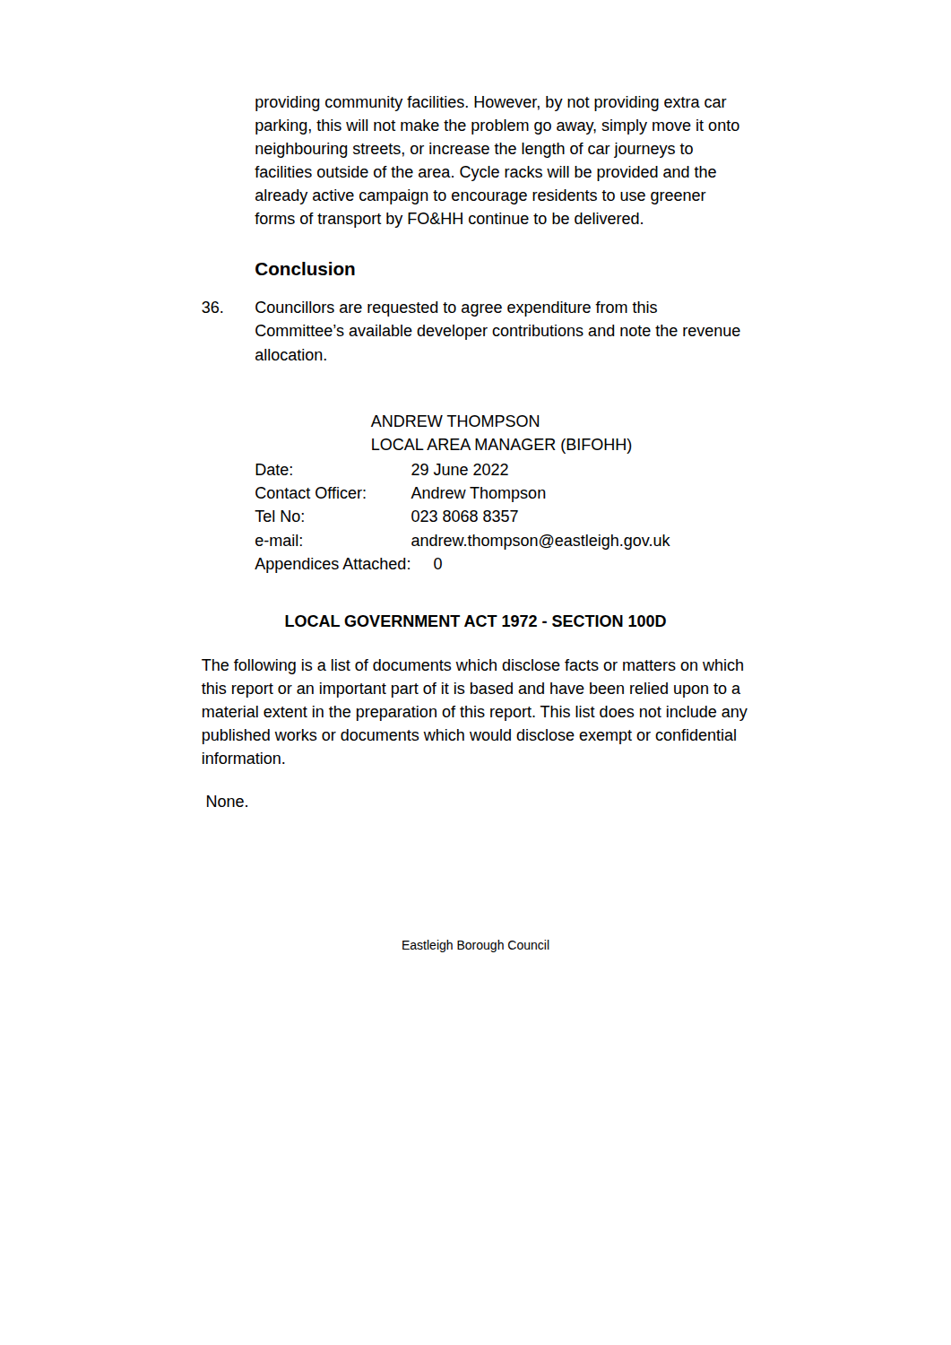providing community facilities. However, by not providing extra car parking, this will not make the problem go away, simply move it onto neighbouring streets, or increase the length of car journeys to facilities outside of the area. Cycle racks will be provided and the already active campaign to encourage residents to use greener forms of transport by FO&HH continue to be delivered.
Conclusion
36.
Councillors are requested to agree expenditure from this Committee’s available developer contributions and note the revenue allocation.
ANDREW THOMPSON
LOCAL AREA MANAGER (BIFOHH)
| Date: | 29 June 2022 |
| Contact Officer: | Andrew Thompson |
| Tel No: | 023 8068 8357 |
| e-mail: | andrew.thompson@eastleigh.gov.uk |
| Appendices Attached: | 0 |
LOCAL GOVERNMENT ACT 1972 - SECTION 100D
The following is a list of documents which disclose facts or matters on which this report or an important part of it is based and have been relied upon to a material extent in the preparation of this report. This list does not include any published works or documents which would disclose exempt or confidential information.
None.
Eastleigh Borough Council